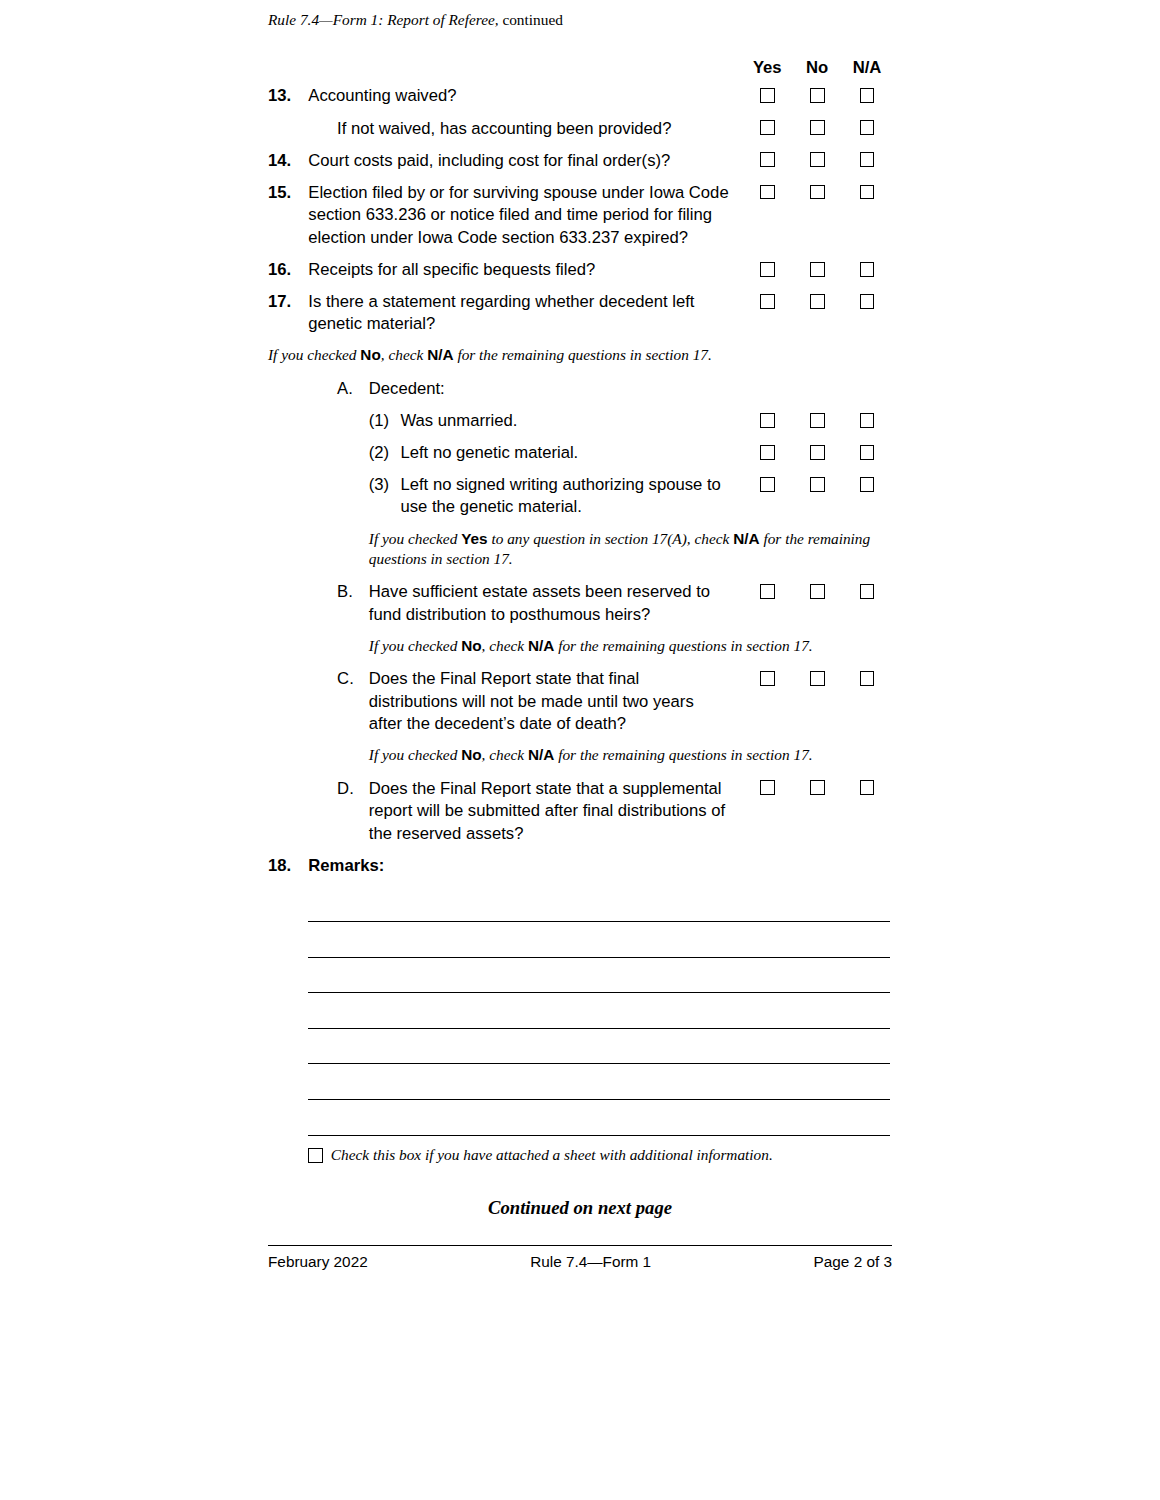Rule 7.4—Form 1: Report of Referee, continued
Yes No N/A
13. Accounting waived?
If not waived, has accounting been provided?
14. Court costs paid, including cost for final order(s)?
15. Election filed by or for surviving spouse under Iowa Code section 633.236 or notice filed and time period for filing election under Iowa Code section 633.237 expired?
16. Receipts for all specific bequests filed?
17. Is there a statement regarding whether decedent left genetic material?
If you checked No, check N/A for the remaining questions in section 17.
A. Decedent:
(1) Was unmarried.
(2) Left no genetic material.
(3) Left no signed writing authorizing spouse to use the genetic material.
If you checked Yes to any question in section 17(A), check N/A for the remaining questions in section 17.
B. Have sufficient estate assets been reserved to fund distribution to posthumous heirs?
If you checked No, check N/A for the remaining questions in section 17.
C. Does the Final Report state that final distributions will not be made until two years after the decedent’s date of death?
If you checked No, check N/A for the remaining questions in section 17.
D. Does the Final Report state that a supplemental report will be submitted after final distributions of the reserved assets?
18. Remarks:
Check this box if you have attached a sheet with additional information.
Continued on next page
February 2022
Rule 7.4—Form 1
Page 2 of 3